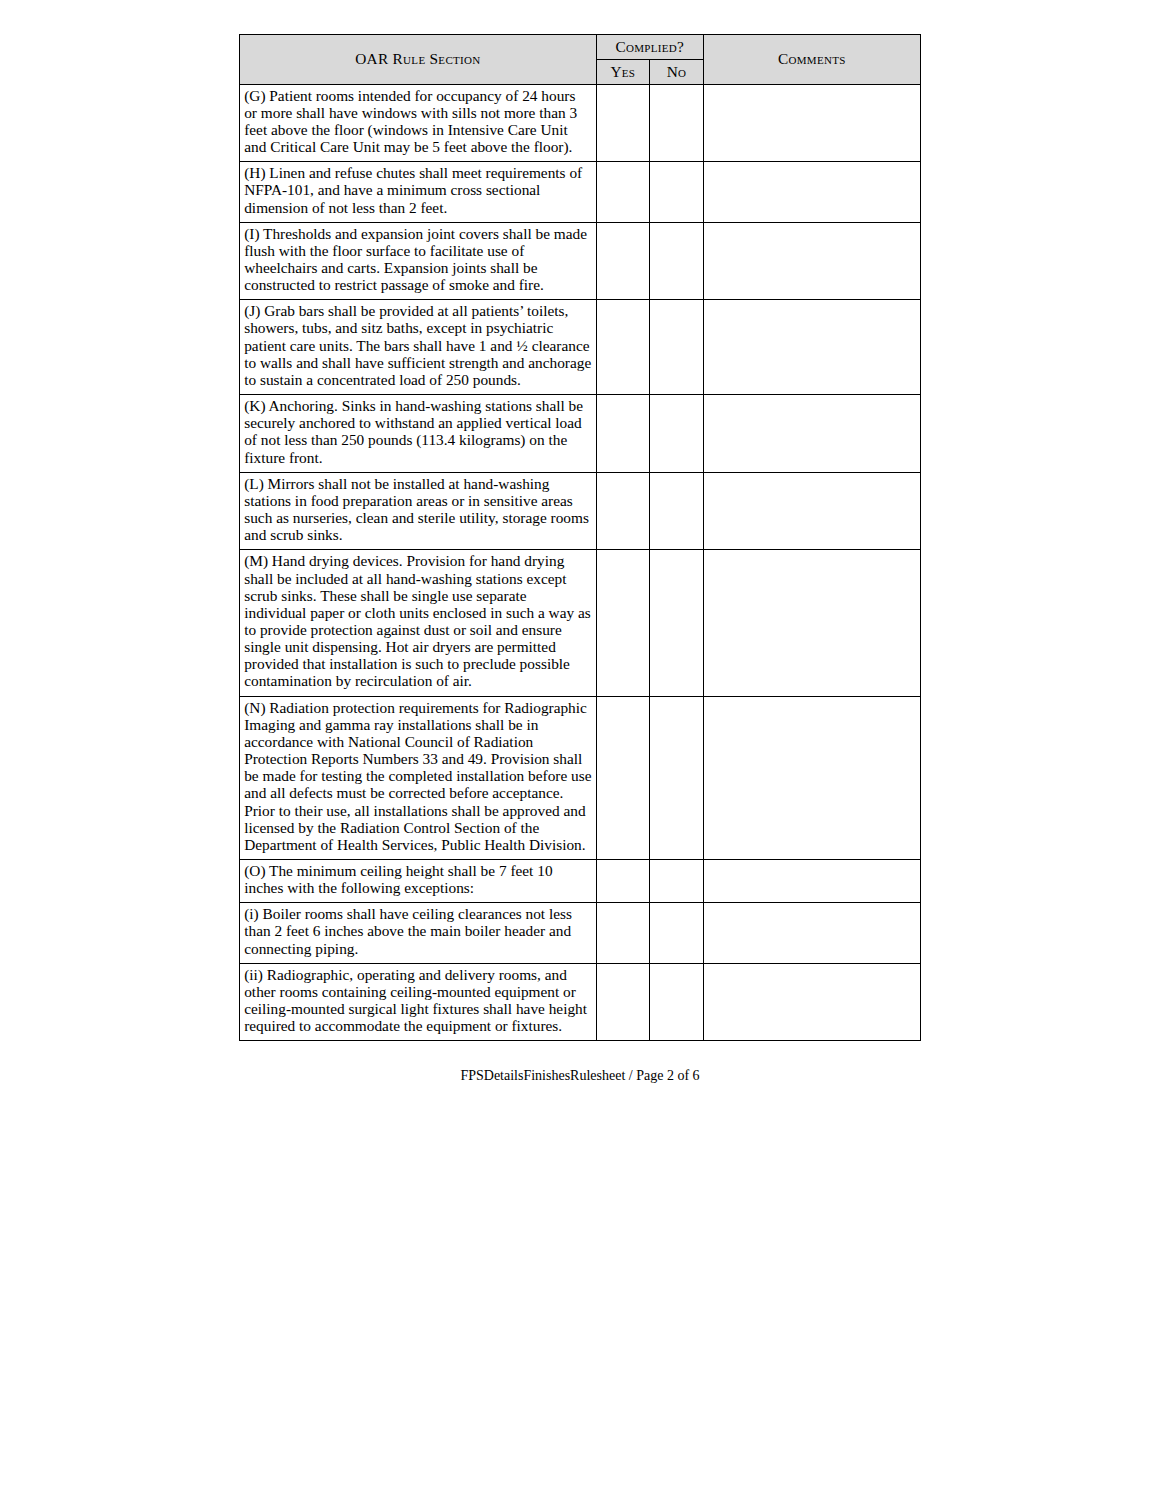| OAR Rule Section | Complied? | Comments |
| --- | --- | --- |
| Yes | No |
| (G) Patient rooms intended for occupancy of 24 hours or more shall have windows with sills not more than 3 feet above the floor (windows in Intensive Care Unit and Critical Care Unit may be 5 feet above the floor). | | | |
| (H) Linen and refuse chutes shall meet requirements of NFPA-101, and have a minimum cross sectional dimension of not less than 2 feet. | | | |
| (I) Thresholds and expansion joint covers shall be made flush with the floor surface to facilitate use of wheelchairs and carts. Expansion joints shall be constructed to restrict passage of smoke and fire. | | | |
| (J) Grab bars shall be provided at all patients’ toilets, showers, tubs, and sitz baths, except in psychiatric patient care units. The bars shall have 1 and ½ clearance to walls and shall have sufficient strength and anchorage to sustain a concentrated load of 250 pounds. | | | |
| (K) Anchoring. Sinks in hand-washing stations shall be securely anchored to withstand an applied vertical load of not less than 250 pounds (113.4 kilograms) on the fixture front. | | | |
| (L) Mirrors shall not be installed at hand-washing stations in food preparation areas or in sensitive areas such as nurseries, clean and sterile utility, storage rooms and scrub sinks. | | | |
| (M) Hand drying devices. Provision for hand drying shall be included at all hand-washing stations except scrub sinks. These shall be single use separate individual paper or cloth units enclosed in such a way as to provide protection against dust or soil and ensure single unit dispensing. Hot air dryers are permitted provided that installation is such to preclude possible contamination by recirculation of air. | | | |
| (N) Radiation protection requirements for Radiographic Imaging and gamma ray installations shall be in accordance with National Council of Radiation Protection Reports Numbers 33 and 49. Provision shall be made for testing the completed installation before use and all defects must be corrected before acceptance. Prior to their use, all installations shall be approved and licensed by the Radiation Control Section of the Department of Health Services, Public Health Division. | | | |
| (O) The minimum ceiling height shall be 7 feet 10 inches with the following exceptions: | | | |
| (i) Boiler rooms shall have ceiling clearances not less than 2 feet 6 inches above the main boiler header and connecting piping. | | | |
| (ii) Radiographic, operating and delivery rooms, and other rooms containing ceiling-mounted equipment or ceiling-mounted surgical light fixtures shall have height required to accommodate the equipment or fixtures. | | | |
FPSDetailsFinishesRulesheet / Page 2 of 6